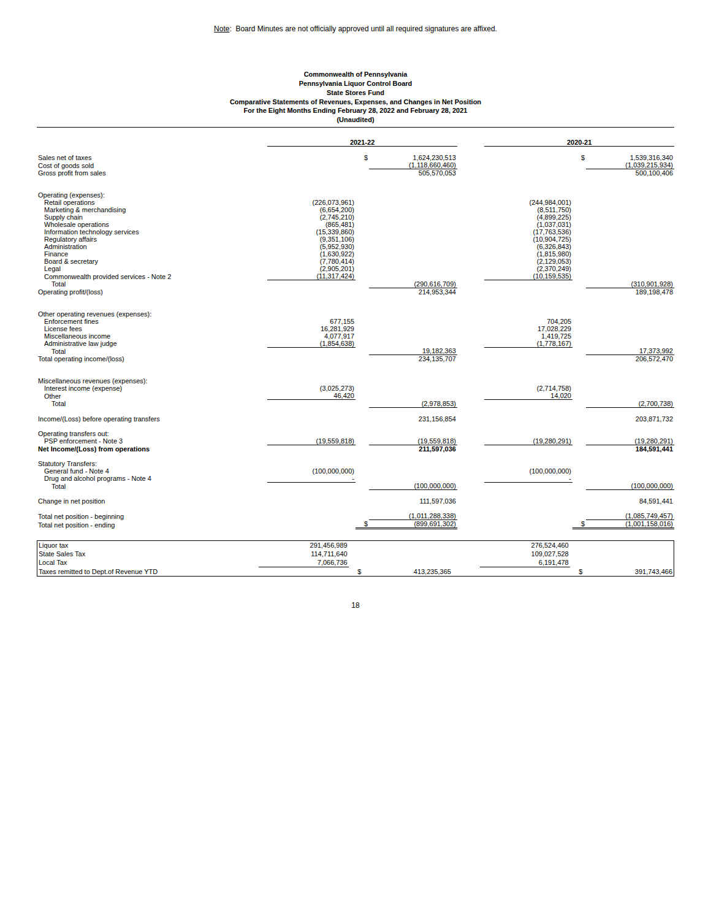Note: Board Minutes are not officially approved until all required signatures are affixed.
Commonwealth of Pennsylvania
Pennsylvania Liquor Control Board
State Stores Fund
Comparative Statements of Revenues, Expenses, and Changes in Net Position
For the Eight Months Ending February 28, 2022 and February 28, 2021
(Unaudited)
| | 2021-22 | | 2020-21 |
| Sales net of taxes | | $ | 1,624,230,513 | | | $ | 1,539,316,340 |
| Cost of goods sold | | | (1,118,660,460) | | | | (1,039,215,934) |
| Gross profit from sales | | | 505,570,053 | | | | 500,100,406 |
| Operating (expenses): | | | | | | | |
| Retail operations | (226,073,961) | | | | (244,984,001) | | |
| Marketing & merchandising | (6,654,200) | | | | (8,511,750) | | |
| Supply chain | (2,745,210) | | | | (4,899,225) | | |
| Wholesale operations | (865,481) | | | | (1,037,031) | | |
| Information technology services | (15,339,860) | | | | (17,763,536) | | |
| Regulatory affairs | (9,351,106) | | | | (10,904,725) | | |
| Administration | (5,952,930) | | | | (6,326,843) | | |
| Finance | (1,630,922) | | | | (1,815,980) | | |
| Board & secretary | (7,780,414) | | | | (2,129,053) | | |
| Legal | (2,905,201) | | | | (2,370,249) | | |
| Commonwealth provided services - Note 2 | (11,317,424) | | | | (10,159,535) | | |
| Total | | | (290,616,709) | | | | (310,901,928) |
| Operating profit/(loss) | | | 214,953,344 | | | | 189,198,478 |
| Other operating revenues (expenses): | | | | | | | |
| Enforcement fines | 677,155 | | | | 704,205 | | |
| License fees | 16,281,929 | | | | 17,028,229 | | |
| Miscellaneous income | 4,077,917 | | | | 1,419,725 | | |
| Administrative law judge | (1,854,638) | | | | (1,778,167) | | |
| Total | | | 19,182,363 | | | | 17,373,992 |
| Total operating income/(loss) | | | 234,135,707 | | | | 206,572,470 |
| Miscellaneous revenues (expenses): | | | | | | | |
| Interest income (expense) | (3,025,273) | | | | (2,714,758) | | |
| Other | 46,420 | | | | 14,020 | | |
| Total | | | (2,978,853) | | | | (2,700,738) |
| Income/(Loss) before operating transfers | | | 231,156,854 | | | | 203,871,732 |
| Operating transfers out: | | | | | | | |
| PSP enforcement - Note 3 | (19,559,818) | | (19,559,818) | | (19,280,291) | | (19,280,291) |
| Net Income/(Loss) from operations | | | 211,597,036 | | | | 184,591,441 |
| Statutory Transfers: | | | | | | | |
| General fund - Note 4 | (100,000,000) | | | | (100,000,000) | | |
| Drug and alcohol programs - Note 4 | - | | | | - | | |
| Total | | | (100,000,000) | | | | (100,000,000) |
| Change in net position | | | 111,597,036 | | | | 84,591,441 |
| Total net position - beginning | | | (1,011,288,338) | | | | (1,085,749,457) |
| Total net position - ending | | $ | (899,691,302) | | | $ | (1,001,158,016) |
| Liquor tax | 291,456,989 | | | | 276,524,460 | | |
| State Sales Tax | 114,711,640 | | | | 109,027,528 | | |
| Local Tax | 7,066,736 | | | | 6,191,478 | | |
| Taxes remitted to Dept.of Revenue YTD | | $ | 413,235,365 | | | $ | 391,743,466 |
18